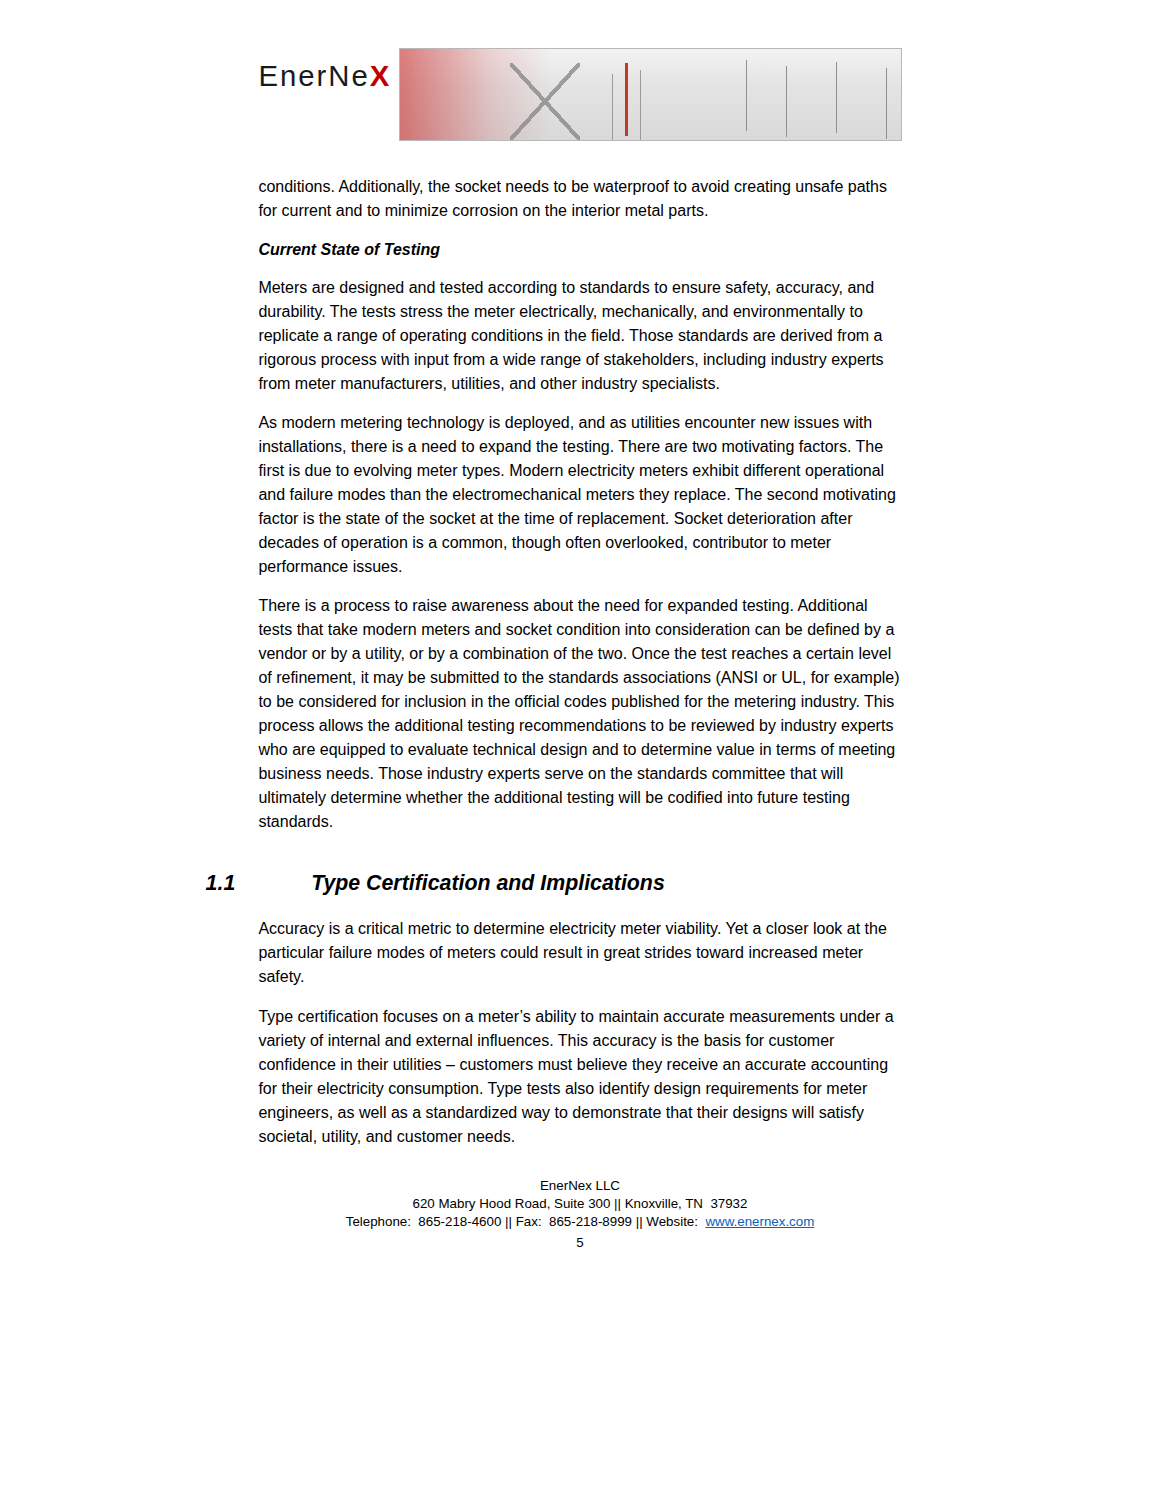EnerNeX
conditions. Additionally, the socket needs to be waterproof to avoid creating unsafe paths for current and to minimize corrosion on the interior metal parts.
Current State of Testing
Meters are designed and tested according to standards to ensure safety, accuracy, and durability. The tests stress the meter electrically, mechanically, and environmentally to replicate a range of operating conditions in the field. Those standards are derived from a rigorous process with input from a wide range of stakeholders, including industry experts from meter manufacturers, utilities, and other industry specialists.
As modern metering technology is deployed, and as utilities encounter new issues with installations, there is a need to expand the testing. There are two motivating factors. The first is due to evolving meter types. Modern electricity meters exhibit different operational and failure modes than the electromechanical meters they replace. The second motivating factor is the state of the socket at the time of replacement. Socket deterioration after decades of operation is a common, though often overlooked, contributor to meter performance issues.
There is a process to raise awareness about the need for expanded testing. Additional tests that take modern meters and socket condition into consideration can be defined by a vendor or by a utility, or by a combination of the two. Once the test reaches a certain level of refinement, it may be submitted to the standards associations (ANSI or UL, for example) to be considered for inclusion in the official codes published for the metering industry. This process allows the additional testing recommendations to be reviewed by industry experts who are equipped to evaluate technical design and to determine value in terms of meeting business needs. Those industry experts serve on the standards committee that will ultimately determine whether the additional testing will be codified into future testing standards.
1.1 Type Certification and Implications
Accuracy is a critical metric to determine electricity meter viability. Yet a closer look at the particular failure modes of meters could result in great strides toward increased meter safety.
Type certification focuses on a meter’s ability to maintain accurate measurements under a variety of internal and external influences. This accuracy is the basis for customer confidence in their utilities – customers must believe they receive an accurate accounting for their electricity consumption. Type tests also identify design requirements for meter engineers, as well as a standardized way to demonstrate that their designs will satisfy societal, utility, and customer needs.
EnerNex LLC
620 Mabry Hood Road, Suite 300 || Knoxville, TN 37932
Telephone: 865-218-4600 || Fax: 865-218-8999 || Website: www.enernex.com
5